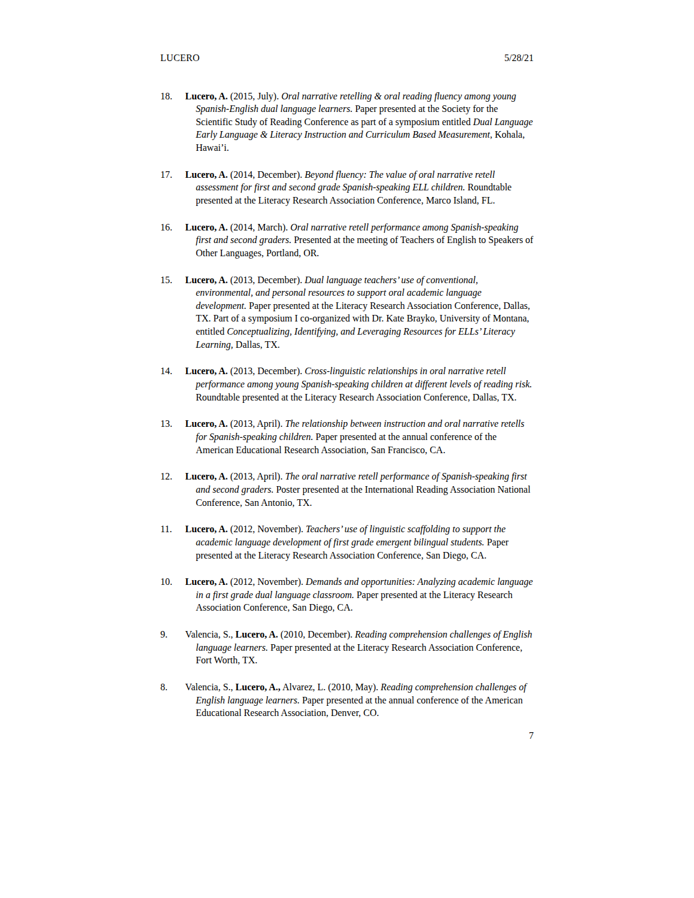LUCERO 5/28/21
18. Lucero, A. (2015, July). Oral narrative retelling & oral reading fluency among young Spanish-English dual language learners. Paper presented at the Society for the Scientific Study of Reading Conference as part of a symposium entitled Dual Language Early Language & Literacy Instruction and Curriculum Based Measurement, Kohala, Hawai’i.
17. Lucero, A. (2014, December). Beyond fluency: The value of oral narrative retell assessment for first and second grade Spanish-speaking ELL children. Roundtable presented at the Literacy Research Association Conference, Marco Island, FL.
16. Lucero, A. (2014, March). Oral narrative retell performance among Spanish-speaking first and second graders. Presented at the meeting of Teachers of English to Speakers of Other Languages, Portland, OR.
15. Lucero, A. (2013, December). Dual language teachers’ use of conventional, environmental, and personal resources to support oral academic language development. Paper presented at the Literacy Research Association Conference, Dallas, TX. Part of a symposium I co-organized with Dr. Kate Brayko, University of Montana, entitled Conceptualizing, Identifying, and Leveraging Resources for ELLs’ Literacy Learning, Dallas, TX.
14. Lucero, A. (2013, December). Cross-linguistic relationships in oral narrative retell performance among young Spanish-speaking children at different levels of reading risk. Roundtable presented at the Literacy Research Association Conference, Dallas, TX.
13. Lucero, A. (2013, April). The relationship between instruction and oral narrative retells for Spanish-speaking children. Paper presented at the annual conference of the American Educational Research Association, San Francisco, CA.
12. Lucero, A. (2013, April). The oral narrative retell performance of Spanish-speaking first and second graders. Poster presented at the International Reading Association National Conference, San Antonio, TX.
11. Lucero, A. (2012, November). Teachers’ use of linguistic scaffolding to support the academic language development of first grade emergent bilingual students. Paper presented at the Literacy Research Association Conference, San Diego, CA.
10. Lucero, A. (2012, November). Demands and opportunities: Analyzing academic language in a first grade dual language classroom. Paper presented at the Literacy Research Association Conference, San Diego, CA.
9. Valencia, S., Lucero, A. (2010, December). Reading comprehension challenges of English language learners. Paper presented at the Literacy Research Association Conference, Fort Worth, TX.
8. Valencia, S., Lucero, A., Alvarez, L. (2010, May). Reading comprehension challenges of English language learners. Paper presented at the annual conference of the American Educational Research Association, Denver, CO.
7